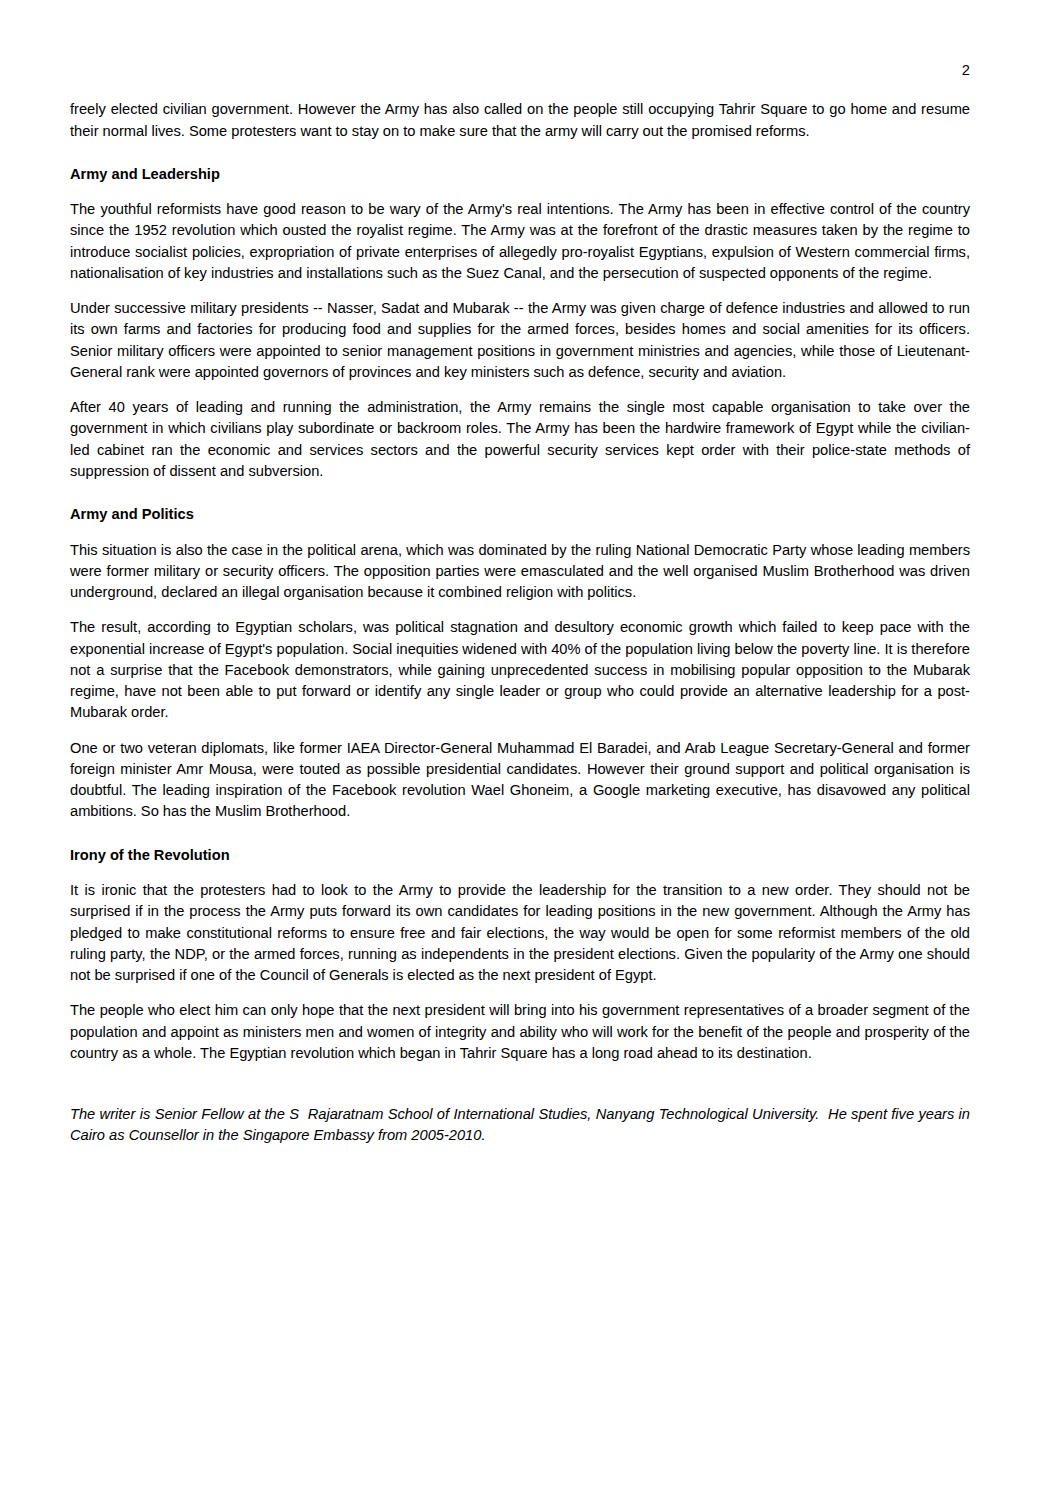2
freely elected civilian government. However the Army has also called on the people still occupying Tahrir Square to go home and resume their normal lives. Some protesters want to stay on to make sure that the army will carry out the promised reforms.
Army and Leadership
The youthful reformists have good reason to be wary of the Army's real intentions. The Army has been in effective control of the country since the 1952 revolution which ousted the royalist regime. The Army was at the forefront of the drastic measures taken by the regime to introduce socialist policies, expropriation of private enterprises of allegedly pro-royalist Egyptians, expulsion of Western commercial firms, nationalisation of key industries and installations such as the Suez Canal, and the persecution of suspected opponents of the regime.
Under successive military presidents -- Nasser, Sadat and Mubarak -- the Army was given charge of defence industries and allowed to run its own farms and factories for producing food and supplies for the armed forces, besides homes and social amenities for its officers. Senior military officers were appointed to senior management positions in government ministries and agencies, while those of Lieutenant-General rank were appointed governors of provinces and key ministers such as defence, security and aviation.
After 40 years of leading and running the administration, the Army remains the single most capable organisation to take over the government in which civilians play subordinate or backroom roles. The Army has been the hardwire framework of Egypt while the civilian-led cabinet ran the economic and services sectors and the powerful security services kept order with their police-state methods of suppression of dissent and subversion.
Army and Politics
This situation is also the case in the political arena, which was dominated by the ruling National Democratic Party whose leading members were former military or security officers. The opposition parties were emasculated and the well organised Muslim Brotherhood was driven underground, declared an illegal organisation because it combined religion with politics.
The result, according to Egyptian scholars, was political stagnation and desultory economic growth which failed to keep pace with the exponential increase of Egypt's population. Social inequities widened with 40% of the population living below the poverty line. It is therefore not a surprise that the Facebook demonstrators, while gaining unprecedented success in mobilising popular opposition to the Mubarak regime, have not been able to put forward or identify any single leader or group who could provide an alternative leadership for a post-Mubarak order.
One or two veteran diplomats, like former IAEA Director-General Muhammad El Baradei, and Arab League Secretary-General and former foreign minister Amr Mousa, were touted as possible presidential candidates. However their ground support and political organisation is doubtful. The leading inspiration of the Facebook revolution Wael Ghoneim, a Google marketing executive, has disavowed any political ambitions. So has the Muslim Brotherhood.
Irony of the Revolution
It is ironic that the protesters had to look to the Army to provide the leadership for the transition to a new order. They should not be surprised if in the process the Army puts forward its own candidates for leading positions in the new government. Although the Army has pledged to make constitutional reforms to ensure free and fair elections, the way would be open for some reformist members of the old ruling party, the NDP, or the armed forces, running as independents in the president elections. Given the popularity of the Army one should not be surprised if one of the Council of Generals is elected as the next president of Egypt.
The people who elect him can only hope that the next president will bring into his government representatives of a broader segment of the population and appoint as ministers men and women of integrity and ability who will work for the benefit of the people and prosperity of the country as a whole. The Egyptian revolution which began in Tahrir Square has a long road ahead to its destination.
The writer is Senior Fellow at the S Rajaratnam School of International Studies, Nanyang Technological University. He spent five years in Cairo as Counsellor in the Singapore Embassy from 2005-2010.